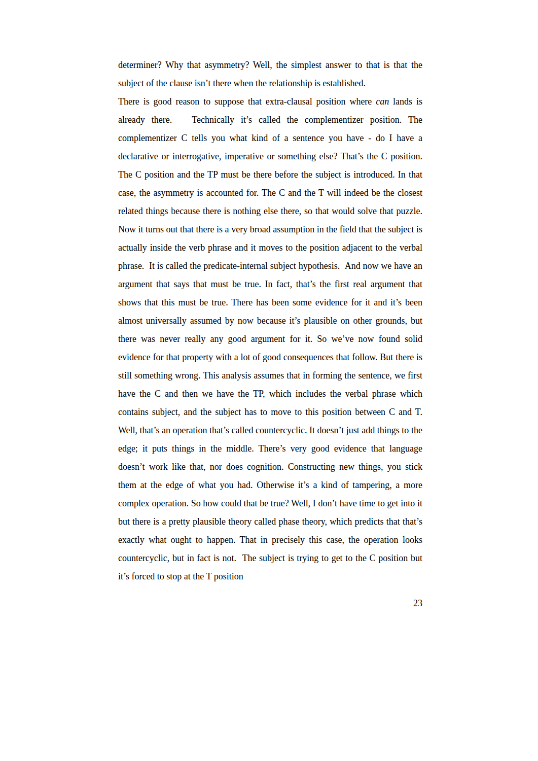determiner? Why that asymmetry? Well, the simplest answer to that is that the subject of the clause isn’t there when the relationship is established.
There is good reason to suppose that extra-clausal position where can lands is already there. Technically it’s called the complementizer position. The complementizer C tells you what kind of a sentence you have - do I have a declarative or interrogative, imperative or something else? That’s the C position. The C position and the TP must be there before the subject is introduced. In that case, the asymmetry is accounted for. The C and the T will indeed be the closest related things because there is nothing else there, so that would solve that puzzle. Now it turns out that there is a very broad assumption in the field that the subject is actually inside the verb phrase and it moves to the position adjacent to the verbal phrase. It is called the predicate-internal subject hypothesis. And now we have an argument that says that must be true. In fact, that’s the first real argument that shows that this must be true. There has been some evidence for it and it’s been almost universally assumed by now because it’s plausible on other grounds, but there was never really any good argument for it. So we’ve now found solid evidence for that property with a lot of good consequences that follow. But there is still something wrong. This analysis assumes that in forming the sentence, we first have the C and then we have the TP, which includes the verbal phrase which contains subject, and the subject has to move to this position between C and T. Well, that’s an operation that’s called countercyclic. It doesn’t just add things to the edge; it puts things in the middle. There’s very good evidence that language doesn’t work like that, nor does cognition. Constructing new things, you stick them at the edge of what you had. Otherwise it’s a kind of tampering, a more complex operation. So how could that be true? Well, I don’t have time to get into it but there is a pretty plausible theory called phase theory, which predicts that that’s exactly what ought to happen. That in precisely this case, the operation looks countercyclic, but in fact is not. The subject is trying to get to the C position but it’s forced to stop at the T position
23